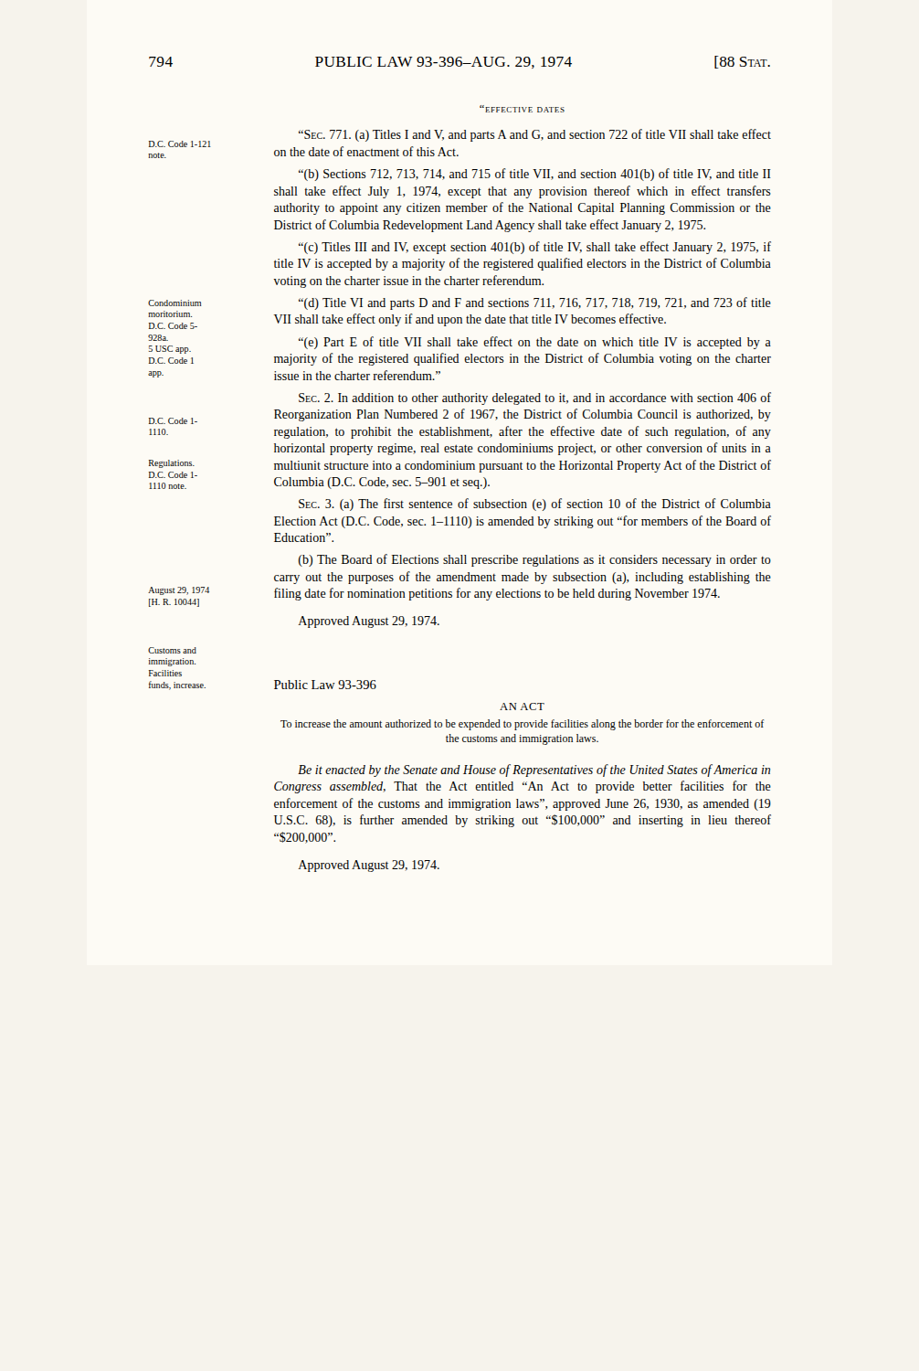794
PUBLIC LAW 93-396–AUG. 29, 1974
[88 Stat.
D.C. Code 1-121
note.
Condominium
moritorium.
D.C. Code 5-
928a.
5 USC app.
D.C. Code 1
app.
D.C. Code 1-
1110.
Regulations.
D.C. Code 1-
1110 note.
August 29, 1974
[H. R. 10044]
Customs and
immigration.
Facilities
funds, increase.
“effective dates
“Sec. 771. (a) Titles I and V, and parts A and G, and section 722 of title VII shall take effect on the date of enactment of this Act.
“(b) Sections 712, 713, 714, and 715 of title VII, and section 401(b) of title IV, and title II shall take effect July 1, 1974, except that any provision thereof which in effect transfers authority to appoint any citizen member of the National Capital Planning Commission or the District of Columbia Redevelopment Land Agency shall take effect January 2, 1975.
“(c) Titles III and IV, except section 401(b) of title IV, shall take effect January 2, 1975, if title IV is accepted by a majority of the registered qualified electors in the District of Columbia voting on the charter issue in the charter referendum.
“(d) Title VI and parts D and F and sections 711, 716, 717, 718, 719, 721, and 723 of title VII shall take effect only if and upon the date that title IV becomes effective.
“(e) Part E of title VII shall take effect on the date on which title IV is accepted by a majority of the registered qualified electors in the District of Columbia voting on the charter issue in the charter referendum.”
Sec. 2. In addition to other authority delegated to it, and in accordance with section 406 of Reorganization Plan Numbered 2 of 1967, the District of Columbia Council is authorized, by regulation, to prohibit the establishment, after the effective date of such regulation, of any horizontal property regime, real estate condominiums project, or other conversion of units in a multiunit structure into a condominium pursuant to the Horizontal Property Act of the District of Columbia (D.C. Code, sec. 5–901 et seq.).
Sec. 3. (a) The first sentence of subsection (e) of section 10 of the District of Columbia Election Act (D.C. Code, sec. 1–1110) is amended by striking out “for members of the Board of Education”.
(b) The Board of Elections shall prescribe regulations as it considers necessary in order to carry out the purposes of the amendment made by subsection (a), including establishing the filing date for nomination petitions for any elections to be held during November 1974.
Approved August 29, 1974.
Public Law 93-396
AN ACT
To increase the amount authorized to be expended to provide facilities along the border for the enforcement of the customs and immigration laws.
Be it enacted by the Senate and House of Representatives of the United States of America in Congress assembled, That the Act entitled “An Act to provide better facilities for the enforcement of the customs and immigration laws”, approved June 26, 1930, as amended (19 U.S.C. 68), is further amended by striking out “$100,000” and inserting in lieu thereof “$200,000”.
Approved August 29, 1974.